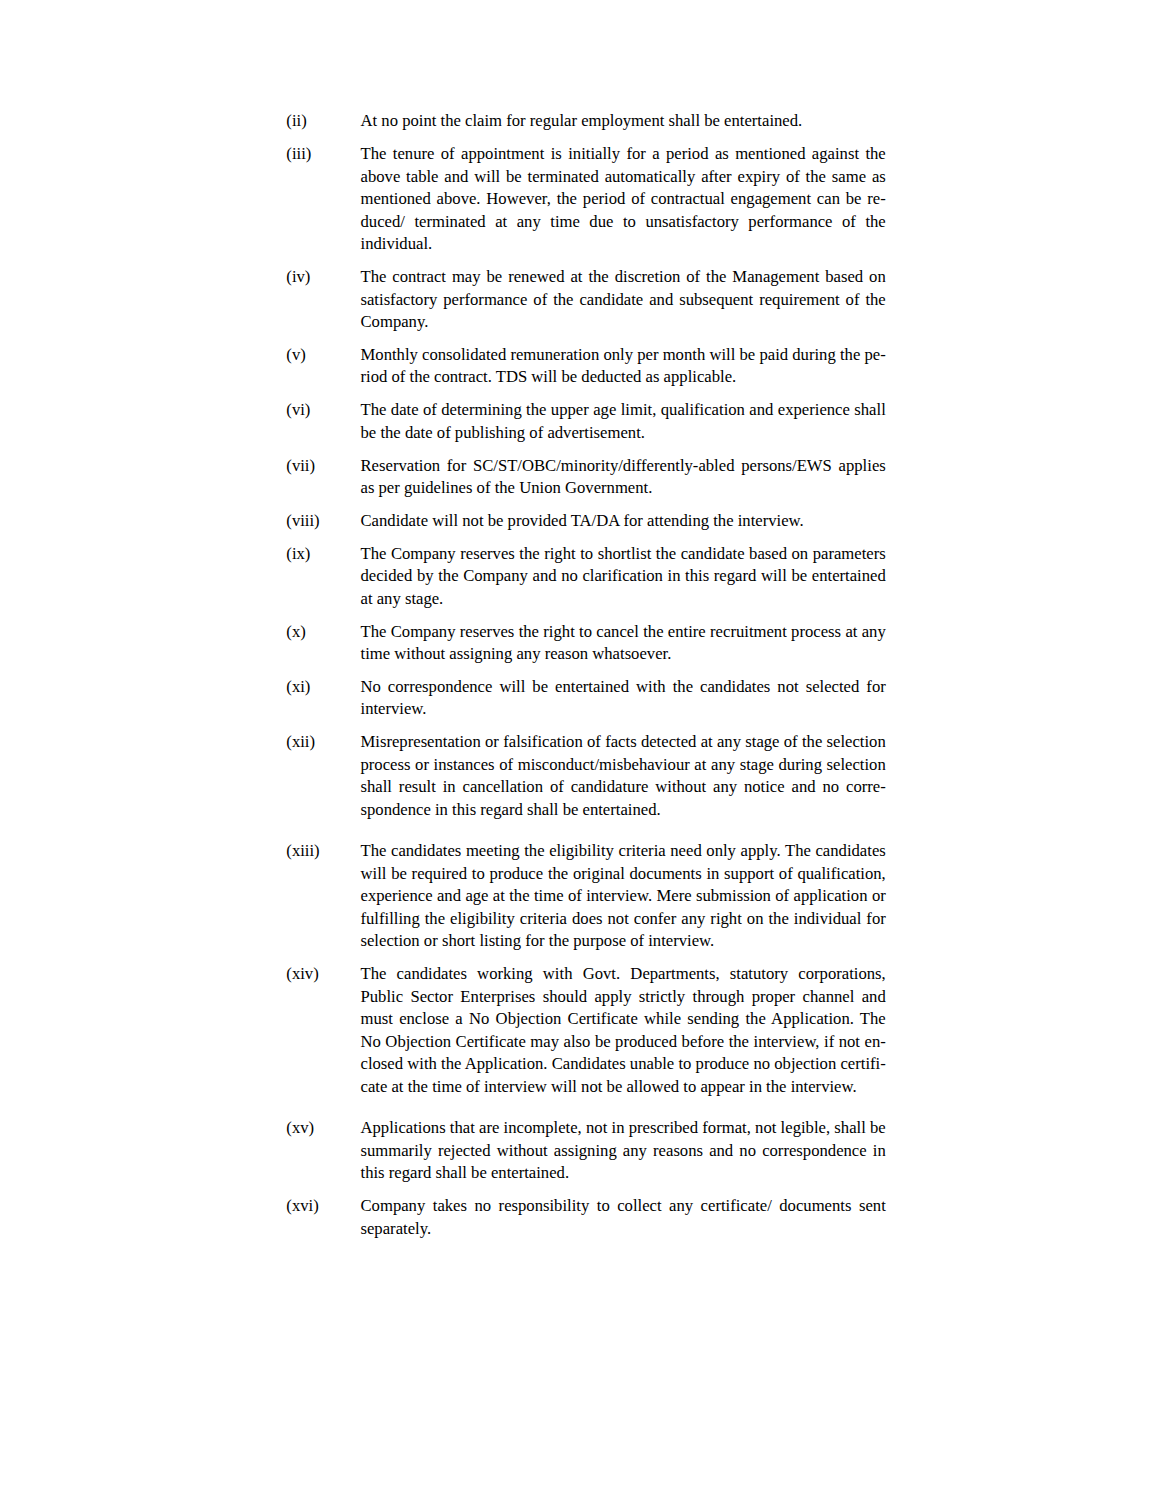(ii) At no point the claim for regular employment shall be entertained.
(iii) The tenure of appointment is initially for a period as mentioned against the above table and will be terminated automatically after expiry of the same as mentioned above. However, the period of contractual engagement can be reduced/ terminated at any time due to unsatisfactory performance of the individual.
(iv) The contract may be renewed at the discretion of the Management based on satisfactory performance of the candidate and subsequent requirement of the Company.
(v) Monthly consolidated remuneration only per month will be paid during the period of the contract. TDS will be deducted as applicable.
(vi) The date of determining the upper age limit, qualification and experience shall be the date of publishing of advertisement.
(vii) Reservation for SC/ST/OBC/minority/differently-abled persons/EWS applies as per guidelines of the Union Government.
(viii) Candidate will not be provided TA/DA for attending the interview.
(ix) The Company reserves the right to shortlist the candidate based on parameters decided by the Company and no clarification in this regard will be entertained at any stage.
(x) The Company reserves the right to cancel the entire recruitment process at any time without assigning any reason whatsoever.
(xi) No correspondence will be entertained with the candidates not selected for interview.
(xii) Misrepresentation or falsification of facts detected at any stage of the selection process or instances of misconduct/misbehaviour at any stage during selection shall result in cancellation of candidature without any notice and no correspondence in this regard shall be entertained.
(xiii) The candidates meeting the eligibility criteria need only apply. The candidates will be required to produce the original documents in support of qualification, experience and age at the time of interview. Mere submission of application or fulfilling the eligibility criteria does not confer any right on the individual for selection or short listing for the purpose of interview.
(xiv) The candidates working with Govt. Departments, statutory corporations, Public Sector Enterprises should apply strictly through proper channel and must enclose a No Objection Certificate while sending the Application. The No Objection Certificate may also be produced before the interview, if not enclosed with the Application. Candidates unable to produce no objection certificate at the time of interview will not be allowed to appear in the interview.
(xv) Applications that are incomplete, not in prescribed format, not legible, shall be summarily rejected without assigning any reasons and no correspondence in this regard shall be entertained.
(xvi) Company takes no responsibility to collect any certificate/ documents sent separately.